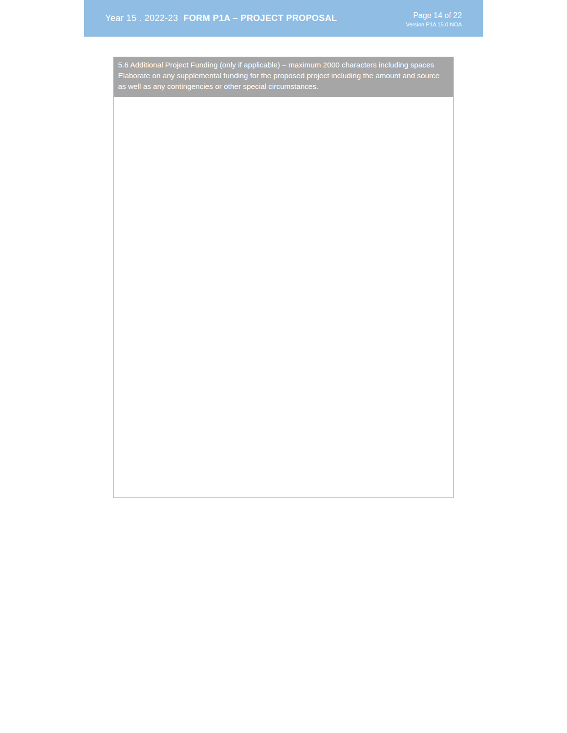Year 15 . 2022-23 FORM P1A – PROJECT PROPOSAL
Page 14 of 22
Version P1A 15.0 NOA
5.6 Additional Project Funding (only if applicable) – maximum 2000 characters including spaces
Elaborate on any supplemental funding for the proposed project including the amount and source as well as any contingencies or other special circumstances.